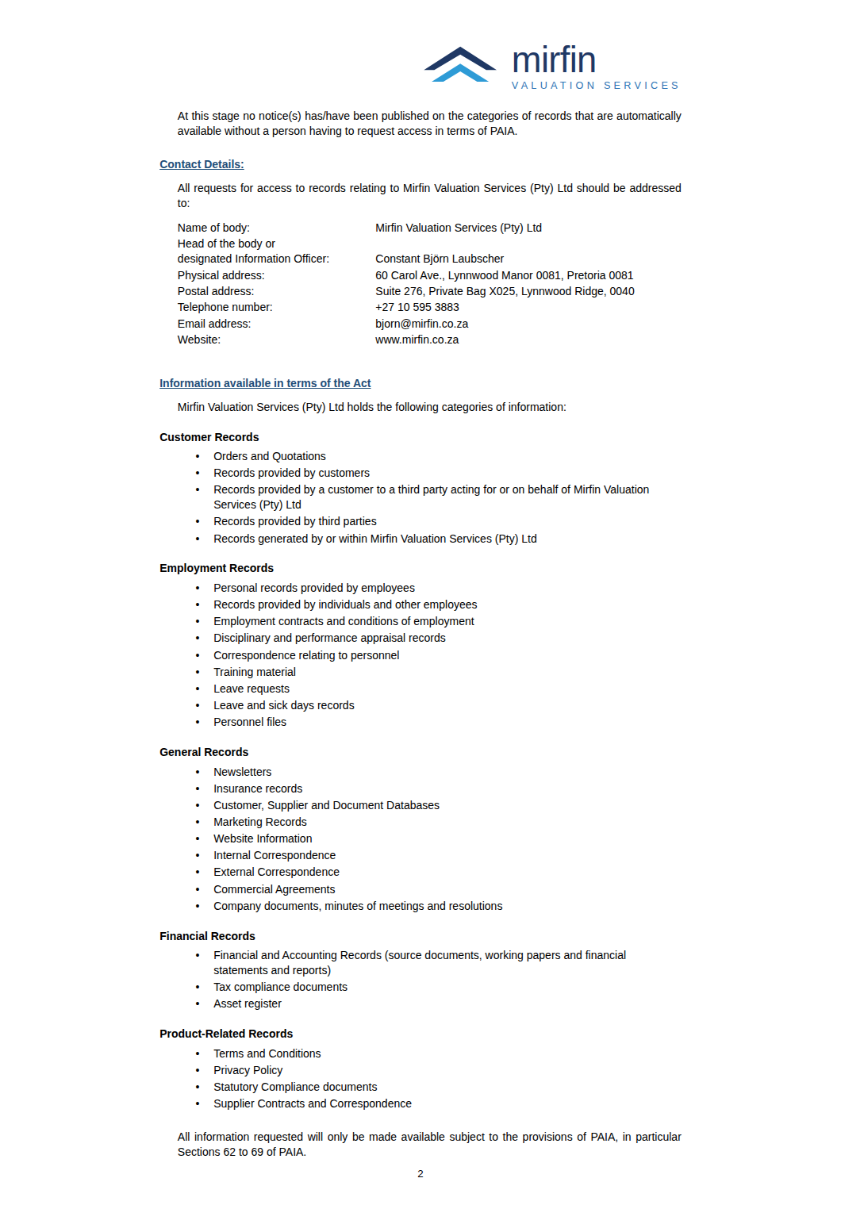mirfin
VALUATION SERVICES
At this stage no notice(s) has/have been published on the categories of records that are automatically available without a person having to request access in terms of PAIA.
Contact Details:
All requests for access to records relating to Mirfin Valuation Services (Pty) Ltd should be addressed to:
| Name of body: | Mirfin Valuation Services (Pty) Ltd |
| Head of the body or designated Information Officer: | Constant Björn Laubscher |
| Physical address: | 60 Carol Ave., Lynnwood Manor 0081, Pretoria 0081 |
| Postal address: | Suite 276, Private Bag X025, Lynnwood Ridge, 0040 |
| Telephone number: | +27 10 595 3883 |
| Email address: | bjorn@mirfin.co.za |
| Website: | www.mirfin.co.za |
Information available in terms of the Act
Mirfin Valuation Services (Pty) Ltd holds the following categories of information:
Customer Records
Orders and Quotations
Records provided by customers
Records provided by a customer to a third party acting for or on behalf of Mirfin Valuation Services (Pty) Ltd
Records provided by third parties
Records generated by or within Mirfin Valuation Services (Pty) Ltd
Employment Records
Personal records provided by employees
Records provided by individuals and other employees
Employment contracts and conditions of employment
Disciplinary and performance appraisal records
Correspondence relating to personnel
Training material
Leave requests
Leave and sick days records
Personnel files
General Records
Newsletters
Insurance records
Customer, Supplier and Document Databases
Marketing Records
Website Information
Internal Correspondence
External Correspondence
Commercial Agreements
Company documents, minutes of meetings and resolutions
Financial Records
Financial and Accounting Records (source documents, working papers and financial statements and reports)
Tax compliance documents
Asset register
Product-Related Records
Terms and Conditions
Privacy Policy
Statutory Compliance documents
Supplier Contracts and Correspondence
All information requested will only be made available subject to the provisions of PAIA, in particular Sections 62 to 69 of PAIA.
2